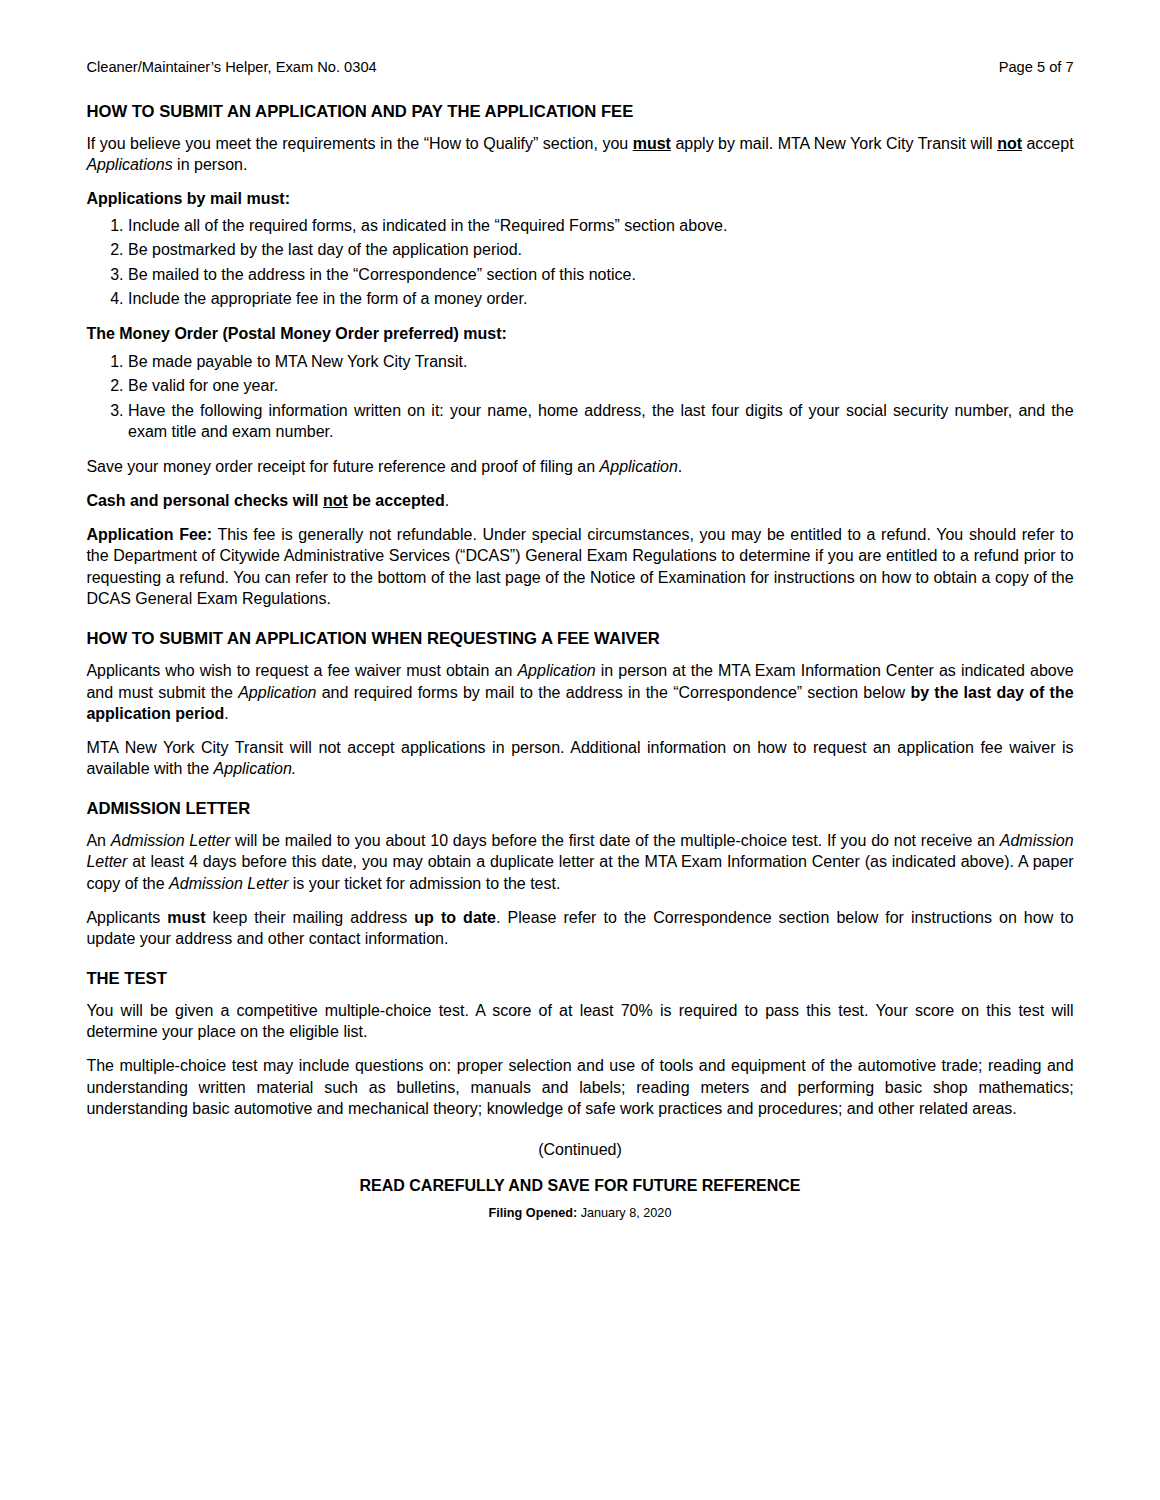Cleaner/Maintainer’s Helper, Exam No. 0304 Page 5 of 7
How to Submit an Application and Pay the Application Fee
If you believe you meet the requirements in the “How to Qualify” section, you must apply by mail. MTA New York City Transit will not accept Applications in person.
Applications by mail must:
Include all of the required forms, as indicated in the “Required Forms” section above.
Be postmarked by the last day of the application period.
Be mailed to the address in the “Correspondence” section of this notice.
Include the appropriate fee in the form of a money order.
The Money Order (Postal Money Order preferred) must:
Be made payable to MTA New York City Transit.
Be valid for one year.
Have the following information written on it: your name, home address, the last four digits of your social security number, and the exam title and exam number.
Save your money order receipt for future reference and proof of filing an Application.
Cash and personal checks will not be accepted.
Application Fee: This fee is generally not refundable. Under special circumstances, you may be entitled to a refund. You should refer to the Department of Citywide Administrative Services (“DCAS”) General Exam Regulations to determine if you are entitled to a refund prior to requesting a refund. You can refer to the bottom of the last page of the Notice of Examination for instructions on how to obtain a copy of the DCAS General Exam Regulations.
How to Submit an Application When Requesting a Fee Waiver
Applicants who wish to request a fee waiver must obtain an Application in person at the MTA Exam Information Center as indicated above and must submit the Application and required forms by mail to the address in the “Correspondence” section below by the last day of the application period.
MTA New York City Transit will not accept applications in person. Additional information on how to request an application fee waiver is available with the Application.
Admission Letter
An Admission Letter will be mailed to you about 10 days before the first date of the multiple-choice test. If you do not receive an Admission Letter at least 4 days before this date, you may obtain a duplicate letter at the MTA Exam Information Center (as indicated above). A paper copy of the Admission Letter is your ticket for admission to the test.
Applicants must keep their mailing address up to date. Please refer to the Correspondence section below for instructions on how to update your address and other contact information.
The Test
You will be given a competitive multiple-choice test. A score of at least 70% is required to pass this test. Your score on this test will determine your place on the eligible list.
The multiple-choice test may include questions on: proper selection and use of tools and equipment of the automotive trade; reading and understanding written material such as bulletins, manuals and labels; reading meters and performing basic shop mathematics; understanding basic automotive and mechanical theory; knowledge of safe work practices and procedures; and other related areas.
(Continued)
READ CAREFULLY AND SAVE FOR FUTURE REFERENCE
Filing Opened: January 8, 2020